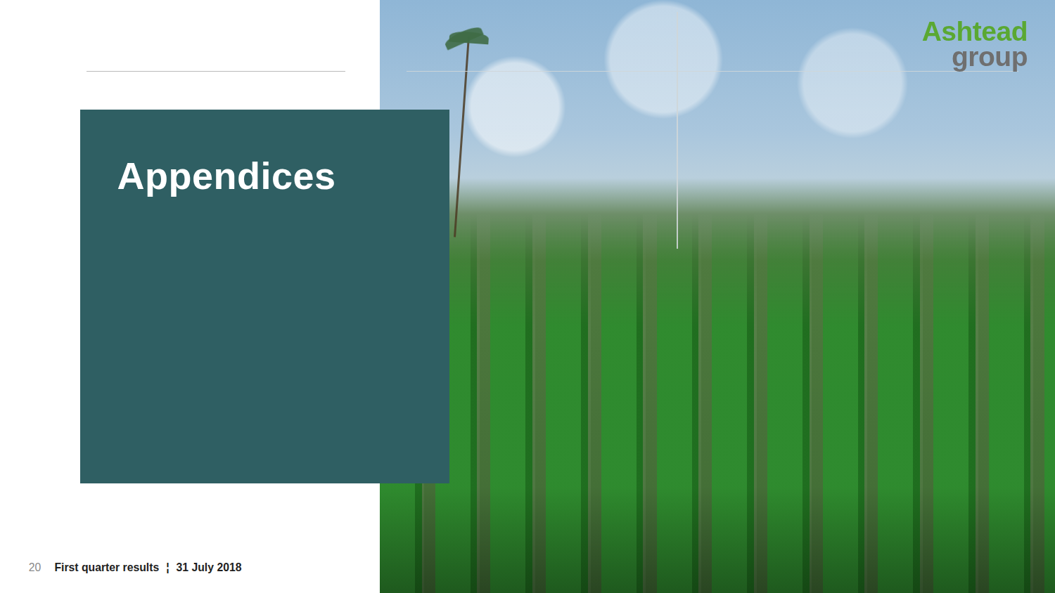Ashtead group
Appendices
20 First quarter results ¦ 31 July 2018